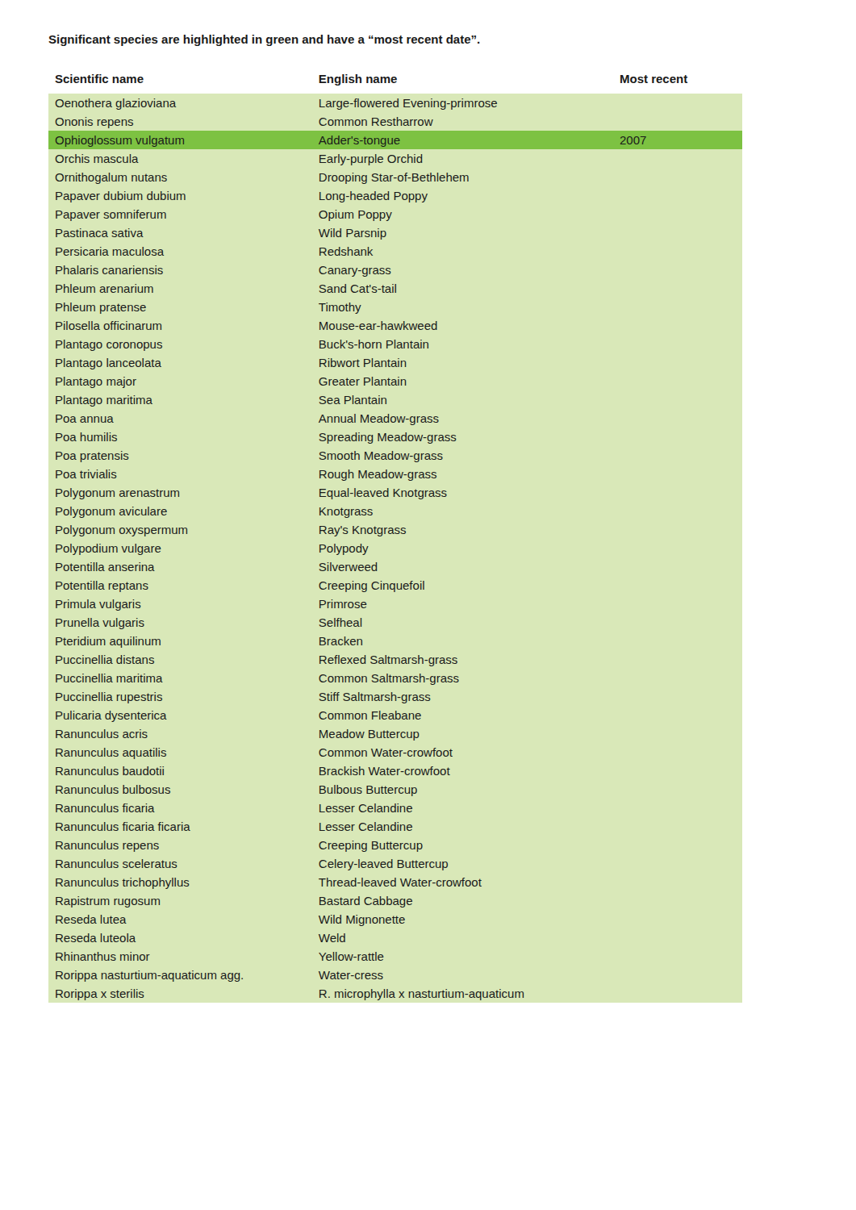Significant species are highlighted in green and have a “most recent date”.
| Scientific name | English name | Most recent |
| --- | --- | --- |
| Oenothera glazioviana | Large-flowered Evening-primrose | |
| Ononis repens | Common Restharrow | |
| Ophioglossum vulgatum | Adder's-tongue | 2007 |
| Orchis mascula | Early-purple Orchid | |
| Ornithogalum nutans | Drooping Star-of-Bethlehem | |
| Papaver dubium dubium | Long-headed Poppy | |
| Papaver somniferum | Opium Poppy | |
| Pastinaca sativa | Wild Parsnip | |
| Persicaria maculosa | Redshank | |
| Phalaris canariensis | Canary-grass | |
| Phleum arenarium | Sand Cat's-tail | |
| Phleum pratense | Timothy | |
| Pilosella officinarum | Mouse-ear-hawkweed | |
| Plantago coronopus | Buck's-horn Plantain | |
| Plantago lanceolata | Ribwort Plantain | |
| Plantago major | Greater Plantain | |
| Plantago maritima | Sea Plantain | |
| Poa annua | Annual Meadow-grass | |
| Poa humilis | Spreading Meadow-grass | |
| Poa pratensis | Smooth Meadow-grass | |
| Poa trivialis | Rough Meadow-grass | |
| Polygonum arenastrum | Equal-leaved Knotgrass | |
| Polygonum aviculare | Knotgrass | |
| Polygonum oxyspermum | Ray's Knotgrass | |
| Polypodium vulgare | Polypody | |
| Potentilla anserina | Silverweed | |
| Potentilla reptans | Creeping Cinquefoil | |
| Primula vulgaris | Primrose | |
| Prunella vulgaris | Selfheal | |
| Pteridium aquilinum | Bracken | |
| Puccinellia distans | Reflexed Saltmarsh-grass | |
| Puccinellia maritima | Common Saltmarsh-grass | |
| Puccinellia rupestris | Stiff Saltmarsh-grass | |
| Pulicaria dysenterica | Common Fleabane | |
| Ranunculus acris | Meadow Buttercup | |
| Ranunculus aquatilis | Common Water-crowfoot | |
| Ranunculus baudotii | Brackish Water-crowfoot | |
| Ranunculus bulbosus | Bulbous Buttercup | |
| Ranunculus ficaria | Lesser Celandine | |
| Ranunculus ficaria ficaria | Lesser Celandine | |
| Ranunculus repens | Creeping Buttercup | |
| Ranunculus sceleratus | Celery-leaved Buttercup | |
| Ranunculus trichophyllus | Thread-leaved Water-crowfoot | |
| Rapistrum rugosum | Bastard Cabbage | |
| Reseda lutea | Wild Mignonette | |
| Reseda luteola | Weld | |
| Rhinanthus minor | Yellow-rattle | |
| Rorippa nasturtium-aquaticum agg. | Water-cress | |
| Rorippa x sterilis | R. microphylla x nasturtium-aquaticum | |